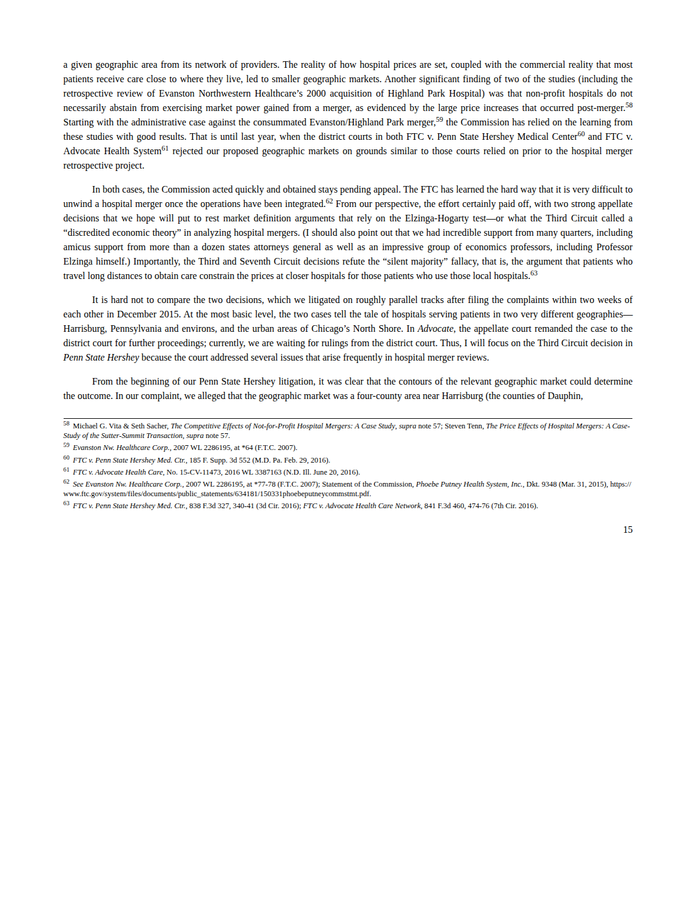a given geographic area from its network of providers. The reality of how hospital prices are set, coupled with the commercial reality that most patients receive care close to where they live, led to smaller geographic markets. Another significant finding of two of the studies (including the retrospective review of Evanston Northwestern Healthcare’s 2000 acquisition of Highland Park Hospital) was that non-profit hospitals do not necessarily abstain from exercising market power gained from a merger, as evidenced by the large price increases that occurred post-merger.58 Starting with the administrative case against the consummated Evanston/Highland Park merger,59 the Commission has relied on the learning from these studies with good results. That is until last year, when the district courts in both FTC v. Penn State Hershey Medical Center60 and FTC v. Advocate Health System61 rejected our proposed geographic markets on grounds similar to those courts relied on prior to the hospital merger retrospective project.
In both cases, the Commission acted quickly and obtained stays pending appeal. The FTC has learned the hard way that it is very difficult to unwind a hospital merger once the operations have been integrated.62 From our perspective, the effort certainly paid off, with two strong appellate decisions that we hope will put to rest market definition arguments that rely on the Elzinga-Hogarty test—or what the Third Circuit called a “discredited economic theory” in analyzing hospital mergers. (I should also point out that we had incredible support from many quarters, including amicus support from more than a dozen states attorneys general as well as an impressive group of economics professors, including Professor Elzinga himself.) Importantly, the Third and Seventh Circuit decisions refute the “silent majority” fallacy, that is, the argument that patients who travel long distances to obtain care constrain the prices at closer hospitals for those patients who use those local hospitals.63
It is hard not to compare the two decisions, which we litigated on roughly parallel tracks after filing the complaints within two weeks of each other in December 2015. At the most basic level, the two cases tell the tale of hospitals serving patients in two very different geographies—Harrisburg, Pennsylvania and environs, and the urban areas of Chicago’s North Shore. In Advocate, the appellate court remanded the case to the district court for further proceedings; currently, we are waiting for rulings from the district court. Thus, I will focus on the Third Circuit decision in Penn State Hershey because the court addressed several issues that arise frequently in hospital merger reviews.
From the beginning of our Penn State Hershey litigation, it was clear that the contours of the relevant geographic market could determine the outcome. In our complaint, we alleged that the geographic market was a four-county area near Harrisburg (the counties of Dauphin,
58 Michael G. Vita & Seth Sacher, The Competitive Effects of Not-for-Profit Hospital Mergers: A Case Study, supra note 57; Steven Tenn, The Price Effects of Hospital Mergers: A Case-Study of the Sutter-Summit Transaction, supra note 57.
59 Evanston Nw. Healthcare Corp., 2007 WL 2286195, at *64 (F.T.C. 2007).
60 FTC v. Penn State Hershey Med. Ctr., 185 F. Supp. 3d 552 (M.D. Pa. Feb. 29, 2016).
61 FTC v. Advocate Health Care, No. 15-CV-11473, 2016 WL 3387163 (N.D. Ill. June 20, 2016).
62 See Evanston Nw. Healthcare Corp., 2007 WL 2286195, at *77-78 (F.T.C. 2007); Statement of the Commission, Phoebe Putney Health System, Inc., Dkt. 9348 (Mar. 31, 2015), https://www.ftc.gov/system/files/documents/public_statements/634181/150331phoebeputneycommstmt.pdf.
63 FTC v. Penn State Hershey Med. Ctr., 838 F.3d 327, 340-41 (3d Cir. 2016); FTC v. Advocate Health Care Network, 841 F.3d 460, 474-76 (7th Cir. 2016).
15